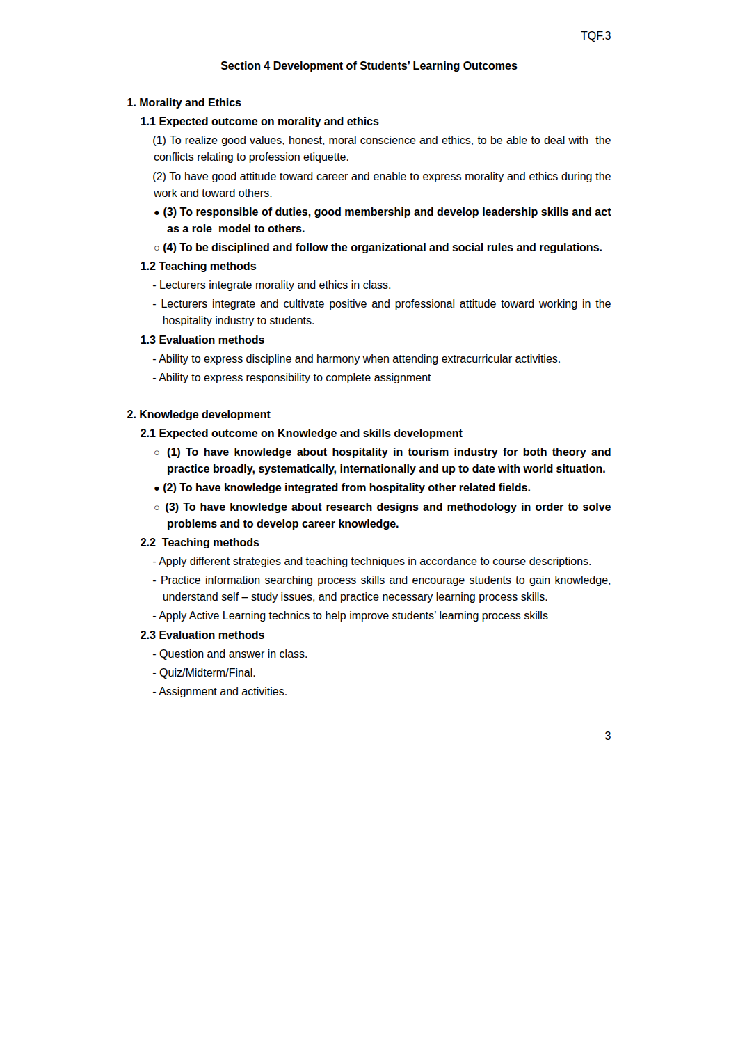TQF.3
Section 4 Development of Students’ Learning Outcomes
1. Morality and Ethics
1.1 Expected outcome on morality and ethics
(1) To realize good values, honest, moral conscience and ethics, to be able to deal with the conflicts relating to profession etiquette.
(2) To have good attitude toward career and enable to express morality and ethics during the work and toward others.
● (3) To responsible of duties, good membership and develop leadership skills and act as a role model to others.
○ (4) To be disciplined and follow the organizational and social rules and regulations.
1.2 Teaching methods
- Lecturers integrate morality and ethics in class.
- Lecturers integrate and cultivate positive and professional attitude toward working in the hospitality industry to students.
1.3 Evaluation methods
- Ability to express discipline and harmony when attending extracurricular activities.
- Ability to express responsibility to complete assignment
2. Knowledge development
2.1 Expected outcome on Knowledge and skills development
○ (1) To have knowledge about hospitality in tourism industry for both theory and practice broadly, systematically, internationally and up to date with world situation.
● (2) To have knowledge integrated from hospitality other related fields.
○ (3) To have knowledge about research designs and methodology in order to solve problems and to develop career knowledge.
2.2 Teaching methods
- Apply different strategies and teaching techniques in accordance to course descriptions.
- Practice information searching process skills and encourage students to gain knowledge, understand self – study issues, and practice necessary learning process skills.
- Apply Active Learning technics to help improve students’ learning process skills
2.3 Evaluation methods
- Question and answer in class.
- Quiz/Midterm/Final.
- Assignment and activities.
3